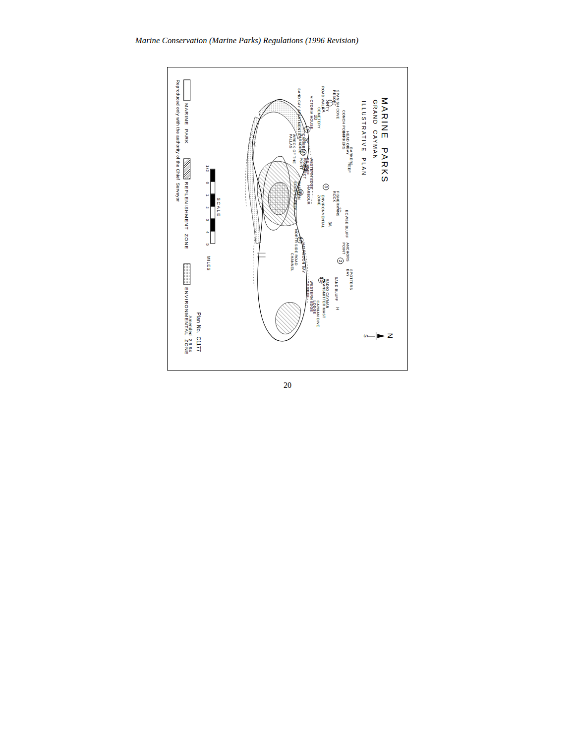Marine Conservation (Marine Parks) Regulations (1996 Revision)
N S
MARINE PARKS GRAND CAYMAN
ILLUSTRATIVE PLAN
ROAD WALK SPANISH COVE
RESORT CONCH POINT HEAD OF
BARKERS BARKERS
BAY REEF JETTY CEMETERY VICTORIA HOUSE SAND CAY APARTMENTS WRECK OF THE
PALLAS CARIBBEAN
PARADISE PROSPECT
POINT WESTERN EDGE
OF REEF EASTERN
EDGE OF REEF HARBOUR FISHERMANS
ROCK BOWSE BLUFF ENVIRONMENTAL
ZONE ANCHORS
POINT SPOTTERS
BAY SAND BLUFF RADIO CAYMAN
TRANSMITTER MAST CAYMAN DIVE
LODGE WESTERN EDGE
OF REEF HALFMOON BAY NORTH SIDE ROAD CHANNEL 1 2A 2B 2 2C 2 1C 3 2D 3A 1E 2 1G 1F H
SCALE
1/2012345
MILES
MARINE PARK
REPLENISHMENT ZONE
ENVIRONMENTAL ZONE
Reproduced only with the authority of the Chief Surveyor
Plan No. C1177
Amended 2 9 94
20